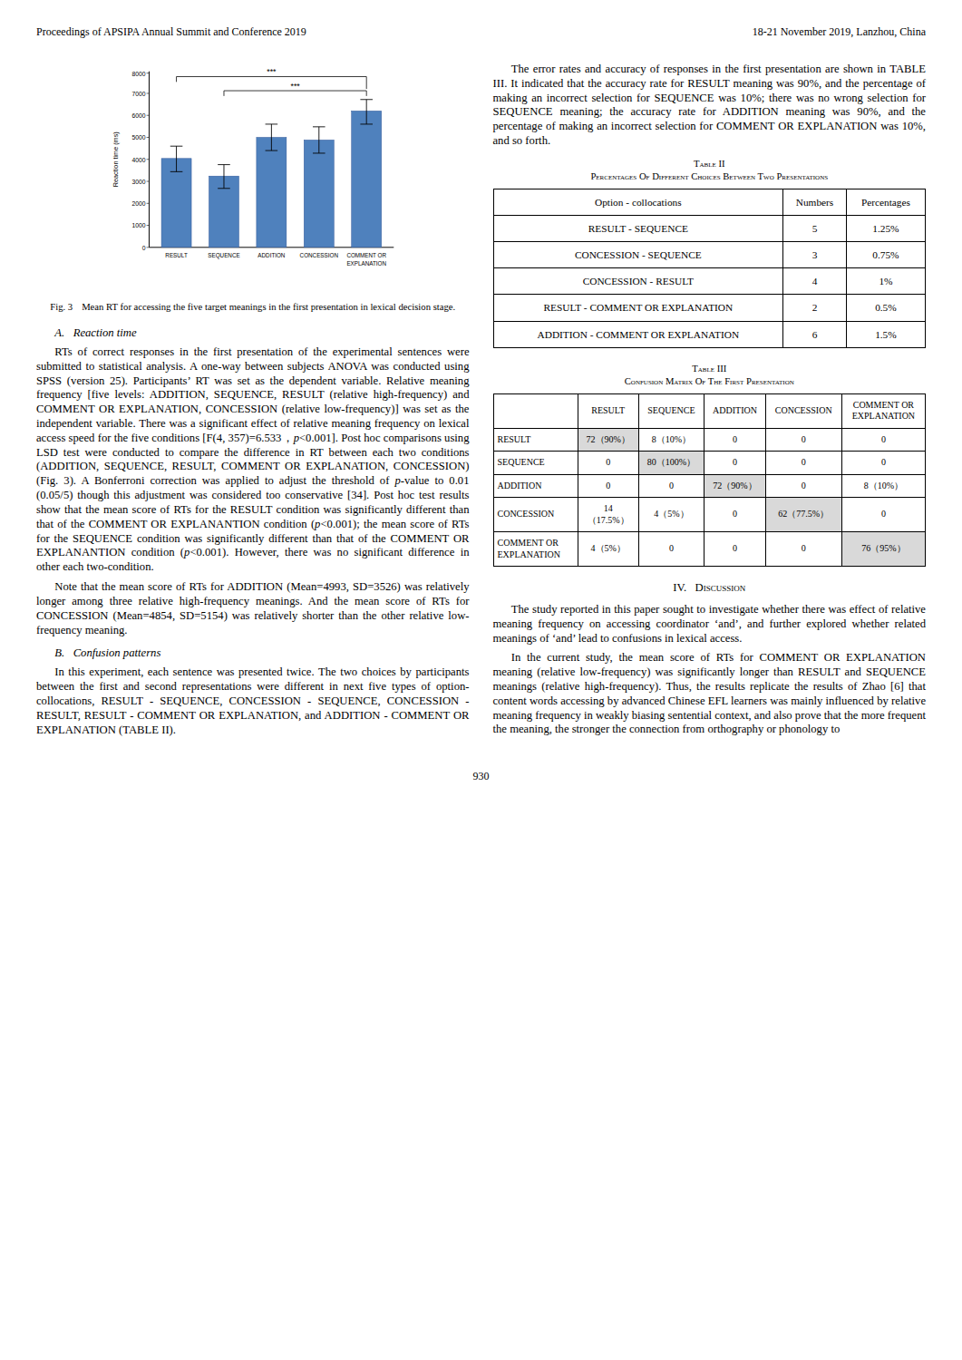Proceedings of APSIPA Annual Summit and Conference 2019
18-21 November 2019, Lanzhou, China
0 1000 2000 3000 4000 5000 6000 7000 8000 Reaction time (ms) *** *** RESULT SEQUENCE ADDITION CONCESSION COMMENT OR EXPLANATION
Fig. 3 Mean RT for accessing the five target meanings in the first presentation in lexical decision stage.
A. Reaction time
RTs of correct responses in the first presentation of the experimental sentences were submitted to statistical analysis. A one-way between subjects ANOVA was conducted using SPSS (version 25). Participants’ RT was set as the dependent variable. Relative meaning frequency [five levels: ADDITION, SEQUENCE, RESULT (relative high-frequency) and COMMENT OR EXPLANATION, CONCESSION (relative low-frequency)] was set as the independent variable. There was a significant effect of relative meaning frequency on lexical access speed for the five conditions [F(4, 357)=6.533，p<0.001]. Post hoc comparisons using LSD test were conducted to compare the difference in RT between each two conditions (ADDITION, SEQUENCE, RESULT, COMMENT OR EXPLANATION, CONCESSION) (Fig. 3). A Bonferroni correction was applied to adjust the threshold of p-value to 0.01 (0.05/5) though this adjustment was considered too conservative [34]. Post hoc test results show that the mean score of RTs for the RESULT condition was significantly different than that of the COMMENT OR EXPLANANTION condition (p<0.001); the mean score of RTs for the SEQUENCE condition was significantly different than that of the COMMENT OR EXPLANANTION condition (p<0.001). However, there was no significant difference in other each two-condition.
Note that the mean score of RTs for ADDITION (Mean=4993, SD=3526) was relatively longer among three relative high-frequency meanings. And the mean score of RTs for CONCESSION (Mean=4854, SD=5154) was relatively shorter than the other relative low-frequency meaning.
B. Confusion patterns
In this experiment, each sentence was presented twice. The two choices by participants between the first and second representations were different in next five types of option-collocations, RESULT - SEQUENCE, CONCESSION - SEQUENCE, CONCESSION - RESULT, RESULT - COMMENT OR EXPLANATION, and ADDITION - COMMENT OR EXPLANATION (TABLE II).
The error rates and accuracy of responses in the first presentation are shown in TABLE III. It indicated that the accuracy rate for RESULT meaning was 90%, and the percentage of making an incorrect selection for SEQUENCE was 10%; there was no wrong selection for SEQUENCE meaning; the accuracy rate for ADDITION meaning was 90%, and the percentage of making an incorrect selection for COMMENT OR EXPLANATION was 10%, and so forth.
Table II Percentages Of Different Choices Between Two Presentations
| Option - collocations | Numbers | Percentages |
| --- | --- | --- |
| RESULT - SEQUENCE | 5 | 1.25% |
| CONCESSION - SEQUENCE | 3 | 0.75% |
| CONCESSION - RESULT | 4 | 1% |
| RESULT - COMMENT OR EXPLANATION | 2 | 0.5% |
| ADDITION - COMMENT OR EXPLANATION | 6 | 1.5% |
Table III Confusion Matrix Of The First Presentation
| | RESULT | SEQUENCE | ADDITION | CONCESSION | COMMENT OR EXPLANATION |
| RESULT | 72（90%） | 8（10%） | 0 | 0 | 0 |
| SEQUENCE | 0 | 80（100%） | 0 | 0 | 0 |
| ADDITION | 0 | 0 | 72（90%） | 0 | 8（10%） |
| CONCESSION | 14 （17.5%） | 4（5%） | 0 | 62（77.5%） | 0 |
| COMMENT OR EXPLANATION | 4（5%） | 0 | 0 | 0 | 76（95%） |
IV. Discussion
The study reported in this paper sought to investigate whether there was effect of relative meaning frequency on accessing coordinator ‘and’, and further explored whether related meanings of ‘and’ lead to confusions in lexical access.
In the current study, the mean score of RTs for COMMENT OR EXPLANATION meaning (relative low-frequency) was significantly longer than RESULT and SEQUENCE meanings (relative high-frequency). Thus, the results replicate the results of Zhao [6] that content words accessing by advanced Chinese EFL learners was mainly influenced by relative meaning frequency in weakly biasing sentential context, and also prove that the more frequent the meaning, the stronger the connection from orthography or phonology to
930